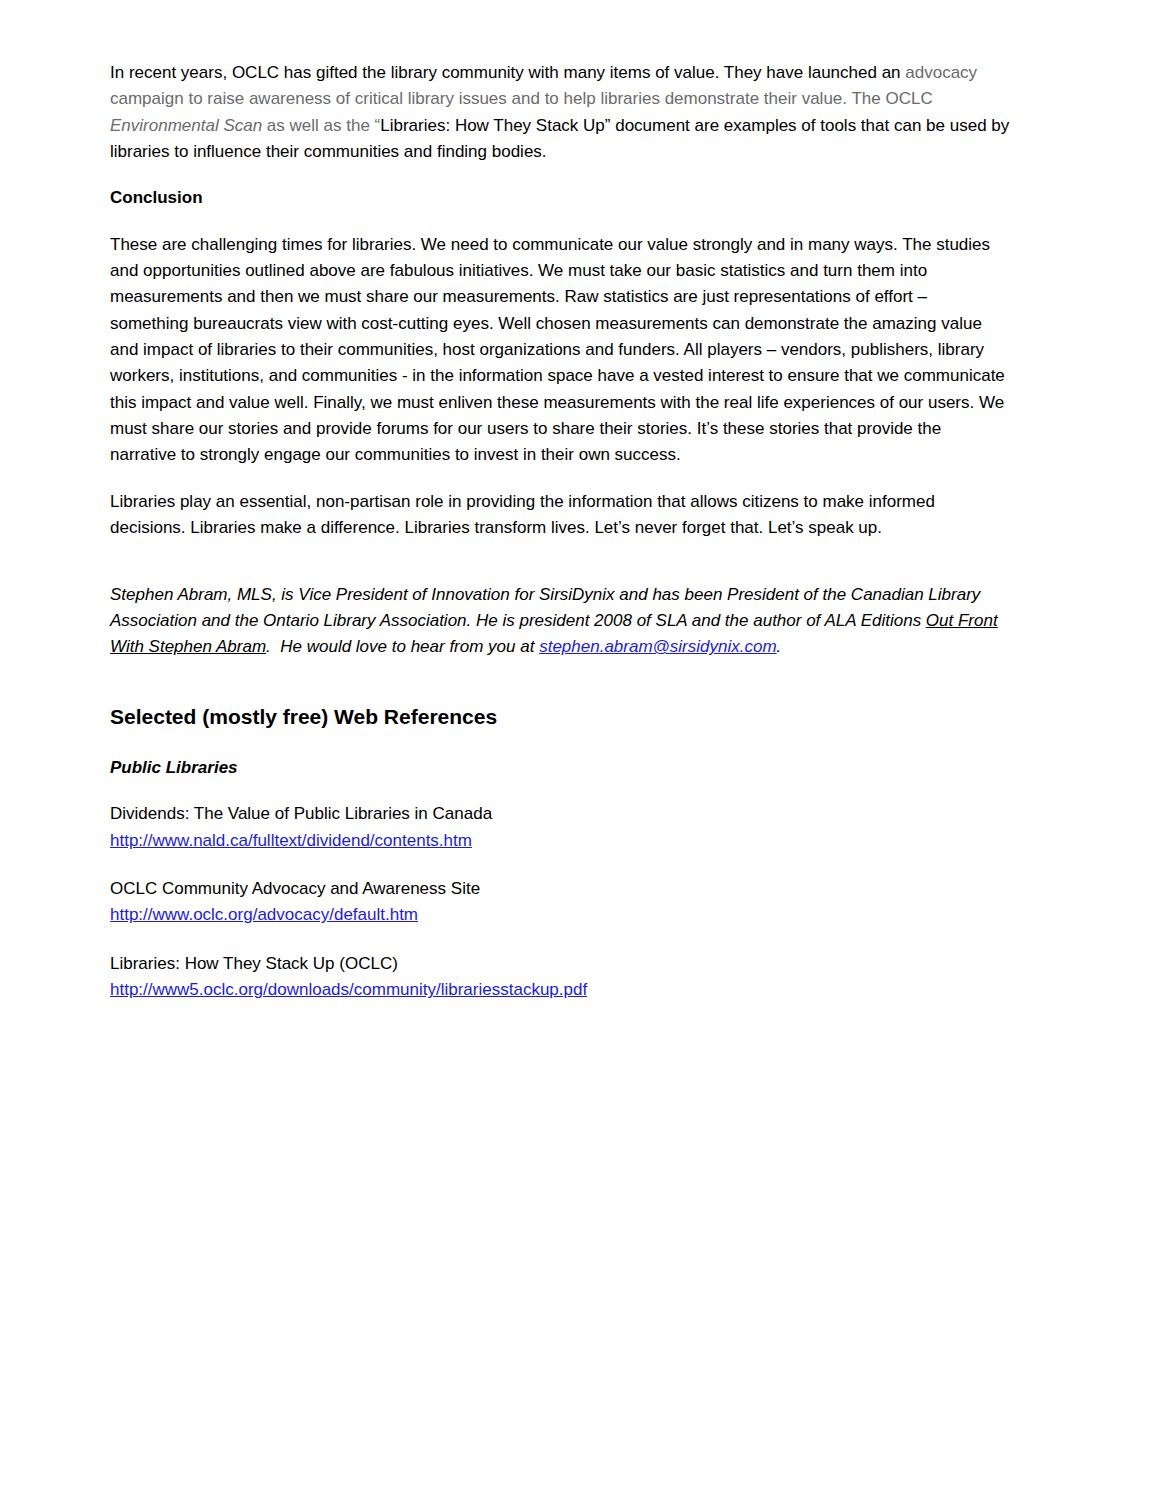In recent years, OCLC has gifted the library community with many items of value. They have launched an advocacy campaign to raise awareness of critical library issues and to help libraries demonstrate their value. The OCLC Environmental Scan as well as the “Libraries: How They Stack Up” document are examples of tools that can be used by libraries to influence their communities and finding bodies.
Conclusion
These are challenging times for libraries. We need to communicate our value strongly and in many ways. The studies and opportunities outlined above are fabulous initiatives. We must take our basic statistics and turn them into measurements and then we must share our measurements. Raw statistics are just representations of effort – something bureaucrats view with cost-cutting eyes. Well chosen measurements can demonstrate the amazing value and impact of libraries to their communities, host organizations and funders. All players – vendors, publishers, library workers, institutions, and communities - in the information space have a vested interest to ensure that we communicate this impact and value well. Finally, we must enliven these measurements with the real life experiences of our users. We must share our stories and provide forums for our users to share their stories. It’s these stories that provide the narrative to strongly engage our communities to invest in their own success.
Libraries play an essential, non-partisan role in providing the information that allows citizens to make informed decisions. Libraries make a difference. Libraries transform lives. Let’s never forget that. Let’s speak up.
Stephen Abram, MLS, is Vice President of Innovation for SirsiDynix and has been President of the Canadian Library Association and the Ontario Library Association. He is president 2008 of SLA and the author of ALA Editions Out Front With Stephen Abram. He would love to hear from you at stephen.abram@sirsidynix.com.
Selected (mostly free) Web References
Public Libraries
Dividends: The Value of Public Libraries in Canada http://www.nald.ca/fulltext/dividend/contents.htm
OCLC Community Advocacy and Awareness Site http://www.oclc.org/advocacy/default.htm
Libraries: How They Stack Up (OCLC) http://www5.oclc.org/downloads/community/librariesstackup.pdf